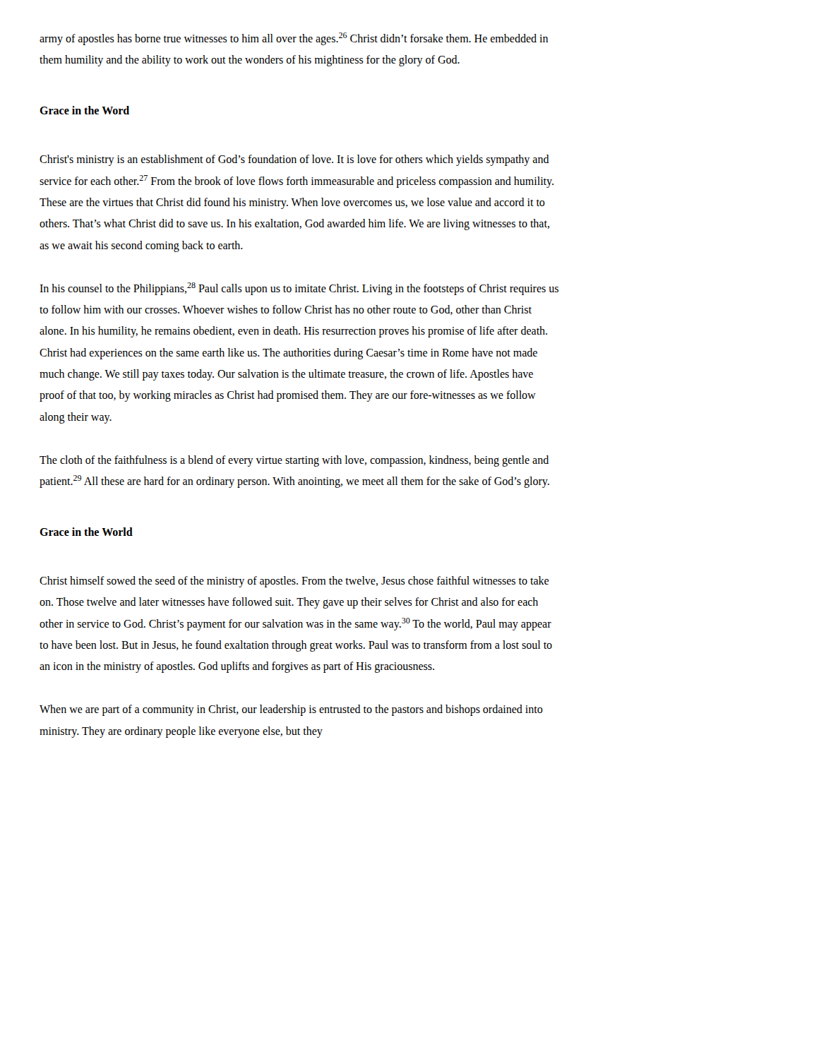army of apostles has borne true witnesses to him all over the ages.26 Christ didn’t forsake them. He embedded in them humility and the ability to work out the wonders of his mightiness for the glory of God.
Grace in the Word
Christ's ministry is an establishment of God’s foundation of love. It is love for others which yields sympathy and service for each other.27 From the brook of love flows forth immeasurable and priceless compassion and humility. These are the virtues that Christ did found his ministry. When love overcomes us, we lose value and accord it to others. That’s what Christ did to save us. In his exaltation, God awarded him life. We are living witnesses to that, as we await his second coming back to earth.
In his counsel to the Philippians,28 Paul calls upon us to imitate Christ. Living in the footsteps of Christ requires us to follow him with our crosses. Whoever wishes to follow Christ has no other route to God, other than Christ alone. In his humility, he remains obedient, even in death. His resurrection proves his promise of life after death. Christ had experiences on the same earth like us. The authorities during Caesar’s time in Rome have not made much change. We still pay taxes today. Our salvation is the ultimate treasure, the crown of life. Apostles have proof of that too, by working miracles as Christ had promised them. They are our fore-witnesses as we follow along their way.
The cloth of the faithfulness is a blend of every virtue starting with love, compassion, kindness, being gentle and patient.29 All these are hard for an ordinary person. With anointing, we meet all them for the sake of God’s glory.
Grace in the World
Christ himself sowed the seed of the ministry of apostles. From the twelve, Jesus chose faithful witnesses to take on. Those twelve and later witnesses have followed suit. They gave up their selves for Christ and also for each other in service to God. Christ’s payment for our salvation was in the same way.30 To the world, Paul may appear to have been lost. But in Jesus, he found exaltation through great works. Paul was to transform from a lost soul to an icon in the ministry of apostles. God uplifts and forgives as part of His graciousness.
When we are part of a community in Christ, our leadership is entrusted to the pastors and bishops ordained into ministry. They are ordinary people like everyone else, but they